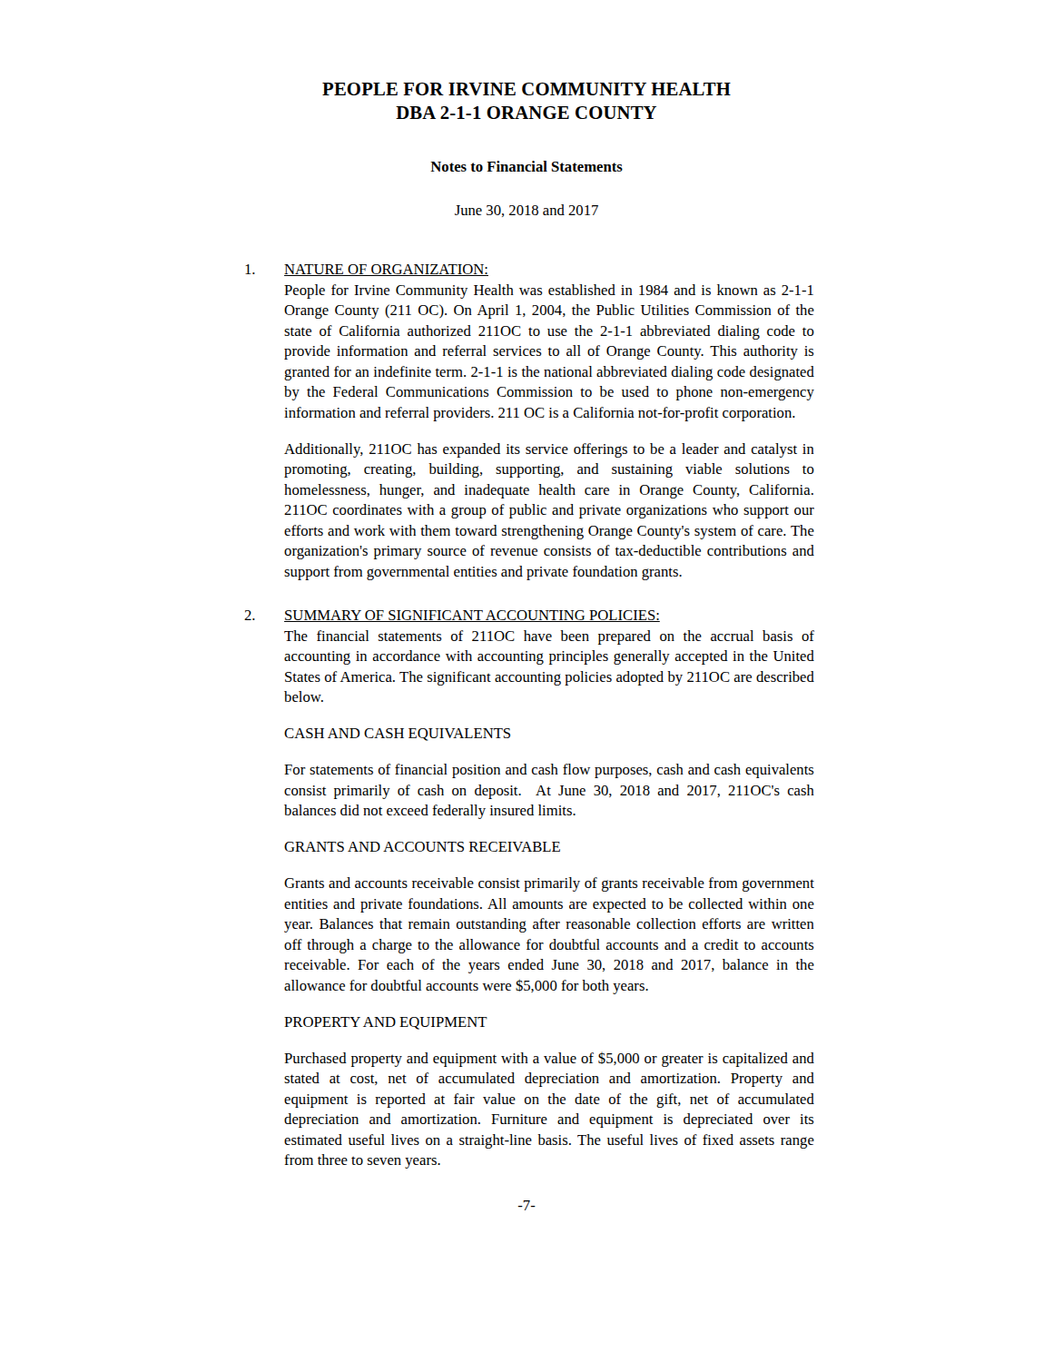PEOPLE FOR IRVINE COMMUNITY HEALTH
DBA 2-1-1 ORANGE COUNTY
Notes to Financial Statements
June 30, 2018 and 2017
NATURE OF ORGANIZATION:
People for Irvine Community Health was established in 1984 and is known as 2-1-1 Orange County (211 OC). On April 1, 2004, the Public Utilities Commission of the state of California authorized 211OC to use the 2-1-1 abbreviated dialing code to provide information and referral services to all of Orange County. This authority is granted for an indefinite term. 2-1-1 is the national abbreviated dialing code designated by the Federal Communications Commission to be used to phone non-emergency information and referral providers. 211 OC is a California not-for-profit corporation.
Additionally, 211OC has expanded its service offerings to be a leader and catalyst in promoting, creating, building, supporting, and sustaining viable solutions to homelessness, hunger, and inadequate health care in Orange County, California. 211OC coordinates with a group of public and private organizations who support our efforts and work with them toward strengthening Orange County's system of care. The organization's primary source of revenue consists of tax-deductible contributions and support from governmental entities and private foundation grants.
SUMMARY OF SIGNIFICANT ACCOUNTING POLICIES:
The financial statements of 211OC have been prepared on the accrual basis of accounting in accordance with accounting principles generally accepted in the United States of America. The significant accounting policies adopted by 211OC are described below.
CASH AND CASH EQUIVALENTS
For statements of financial position and cash flow purposes, cash and cash equivalents consist primarily of cash on deposit. At June 30, 2018 and 2017, 211OC's cash balances did not exceed federally insured limits.
GRANTS AND ACCOUNTS RECEIVABLE
Grants and accounts receivable consist primarily of grants receivable from government entities and private foundations. All amounts are expected to be collected within one year. Balances that remain outstanding after reasonable collection efforts are written off through a charge to the allowance for doubtful accounts and a credit to accounts receivable. For each of the years ended June 30, 2018 and 2017, balance in the allowance for doubtful accounts were $5,000 for both years.
PROPERTY AND EQUIPMENT
Purchased property and equipment with a value of $5,000 or greater is capitalized and stated at cost, net of accumulated depreciation and amortization. Property and equipment is reported at fair value on the date of the gift, net of accumulated depreciation and amortization. Furniture and equipment is depreciated over its estimated useful lives on a straight-line basis. The useful lives of fixed assets range from three to seven years.
-7-